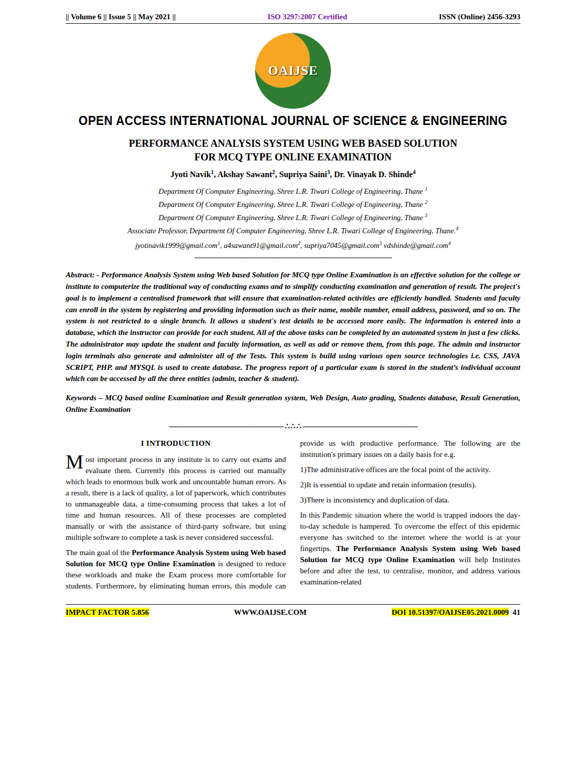|| Volume 6 || Issue 5 || May 2021 || ISO 3297:2007 Certified ISSN (Online) 2456-3293
OPEN ACCESS INTERNATIONAL JOURNAL OF SCIENCE & ENGINEERING
PERFORMANCE ANALYSIS SYSTEM USING WEB BASED SOLUTION
FOR MCQ TYPE ONLINE EXAMINATION
Jyoti Navik1, Akshay Sawant2, Supriya Saini3, Dr. Vinayak D. Shinde4
Department Of Computer Engineering, Shree L.R. Tiwari College of Engineering, Thane 1
Department Of Computer Engineering, Shree L.R. Tiwari College of Engineering, Thane 2
Department Of Computer Engineering, Shree L.R. Tiwari College of Engineering, Thane 3
Associate Professor, Department Of Computer Engineering, Shree L.R. Tiwari College of Engineering, Thane.4
jyotinavik1999@gmail.com1, a4sawant91@gmail.com2, supriya7045@gmail.com3 vdshinde@gmail.com4
-------------------------------------------------------------------------------------------------------
Abstract: - Performance Analysis System using Web based Solution for MCQ type Online Examination is an effective solution for the college or institute to computerize the traditional way of conducting exams and to simplify conducting examination and generation of result. The project's goal is to implement a centralised framework that will ensure that examination-related activities are efficiently handled. Students and faculty can enroll in the system by registering and providing information such as their name, mobile number, email address, password, and so on. The system is not restricted to a single branch. It allows a student's test details to be accessed more easily. The information is entered into a database, which the instructor can provide for each student. All of the above tasks can be completed by an automated system in just a few clicks. The administrator may update the student and faculty information, as well as add or remove them, from this page. The admin and instructor login terminals also generate and administer all of the Tests. This system is build using various open source technologies i.e. CSS, JAVA SCRIPT, PHP. and MYSQL is used to create database. The progress report of a particular exam is stored in the student’s individual account which can be accessed by all the three entities (admin, teacher & student).
Keywords – MCQ based online Examination and Result generation system, Web Design, Auto grading, Students database, Result Generation, Online Examination
-------------------------------------------------------- ∴ ∴ ∴ --------------------------------------------------------
I INTRODUCTION
Most important process in any institute is to carry out exams and evaluate them. Currently this process is carried out manually which leads to enormous bulk work and uncountable human errors. As a result, there is a lack of quality, a lot of paperwork, which contributes to unmanageable data, a time-consuming process that takes a lot of time and human resources. All of these processes are completed manually or with the assistance of third-party software, but using multiple software to complete a task is never considered successful.
The main goal of the Performance Analysis System using Web based Solution for MCQ type Online Examination is designed to reduce these workloads and make the Exam process more comfortable for students. Furthermore, by eliminating human errors, this module can provide us with productive performance. The following are the institution's primary issues on a daily basis for e.g.
1)The administrative offices are the focal point of the activity.
2)It is essential to update and retain information (results).
3)There is inconsistency and duplication of data.
In this Pandemic situation where the world is trapped indoors the day-to-day schedule is hampered. To overcome the effect of this epidemic everyone has switched to the internet where the world is at your fingertips. The Performance Analysis System using Web based Solution for MCQ type Online Examination will help Institutes before and after the test, to centralise, monitor, and address various examination-related
IMPACT FACTOR 5.856 WWW.OAIJSE.COM DOI 10.51397/OAIJSE05.2021.0009 41